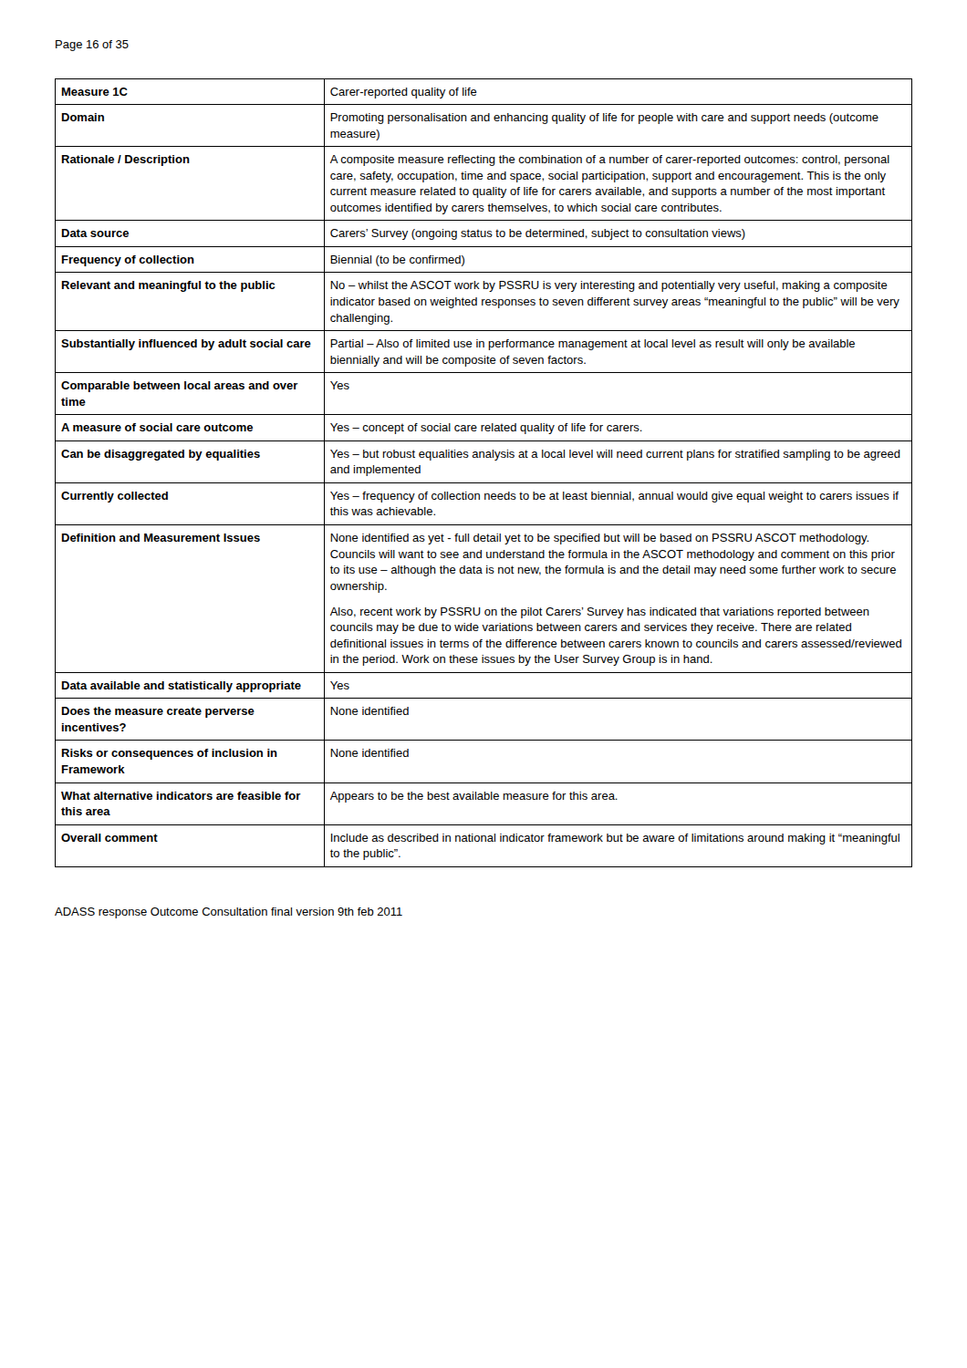Page 16 of 35
| Measure 1C | Carer-reported quality of life |
| Domain | Promoting personalisation and enhancing quality of life for people with care and support needs (outcome measure) |
| Rationale / Description | A composite measure reflecting the combination of a number of carer-reported outcomes: control, personal care, safety, occupation, time and space, social participation, support and encouragement. This is the only current measure related to quality of life for carers available, and supports a number of the most important outcomes identified by carers themselves, to which social care contributes. |
| Data source | Carers’ Survey (ongoing status to be determined, subject to consultation views) |
| Frequency of collection | Biennial (to be confirmed) |
| Relevant and meaningful to the public | No – whilst the ASCOT work by PSSRU is very interesting and potentially very useful, making a composite indicator based on weighted responses to seven different survey areas “meaningful to the public” will be very challenging. |
| Substantially influenced by adult social care | Partial – Also of limited use in performance management at local level as result will only be available biennially and will be composite of seven factors. |
| Comparable between local areas and over time | Yes |
| A measure of social care outcome | Yes – concept of social care related quality of life for carers. |
| Can be disaggregated by equalities | Yes – but robust equalities analysis at a local level will need current plans for stratified sampling to be agreed and implemented |
| Currently collected | Yes – frequency of collection needs to be at least biennial, annual would give equal weight to carers issues if this was achievable. |
| Definition and Measurement Issues | None identified as yet - full detail yet to be specified but will be based on PSSRU ASCOT methodology. Councils will want to see and understand the formula in the ASCOT methodology and comment on this prior to its use – although the data is not new, the formula is and the detail may need some further work to secure ownership. Also, recent work by PSSRU on the pilot Carers’ Survey has indicated that variations reported between councils may be due to wide variations between carers and services they receive. There are related definitional issues in terms of the difference between carers known to councils and carers assessed/reviewed in the period. Work on these issues by the User Survey Group is in hand. |
| Data available and statistically appropriate | Yes |
| Does the measure create perverse incentives? | None identified |
| Risks or consequences of inclusion in Framework | None identified |
| What alternative indicators are feasible for this area | Appears to be the best available measure for this area. |
| Overall comment | Include as described in national indicator framework but be aware of limitations around making it “meaningful to the public”. |
ADASS response Outcome Consultation final version 9th feb 2011